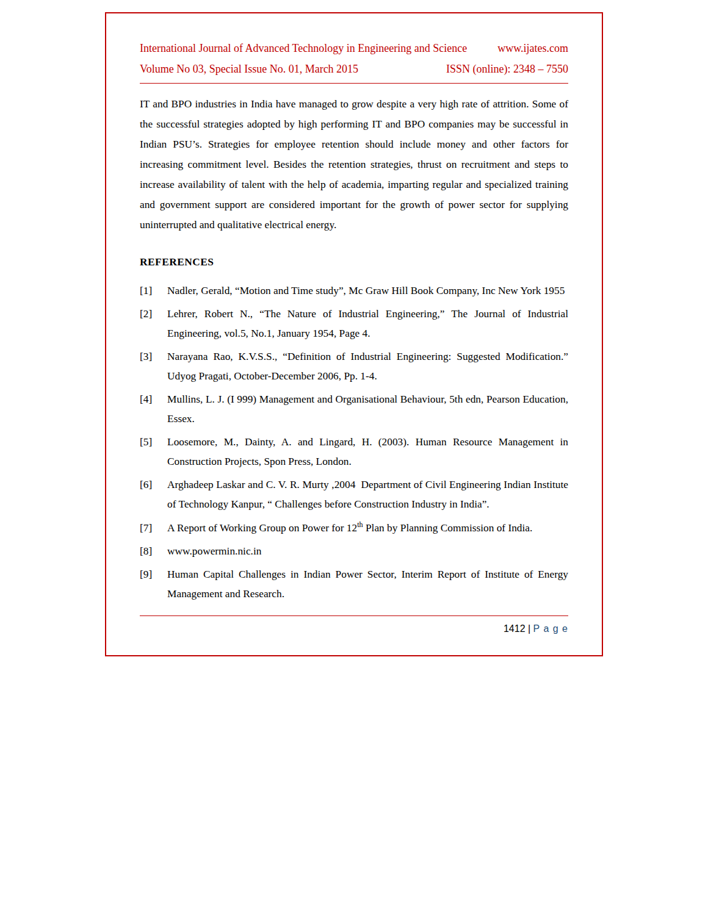International Journal of Advanced Technology in Engineering and Science
www.ijates.com
Volume No 03, Special Issue No. 01, March 2015
ISSN (online): 2348 – 7550
IT and BPO industries in India have managed to grow despite a very high rate of attrition. Some of the successful strategies adopted by high performing IT and BPO companies may be successful in Indian PSU’s. Strategies for employee retention should include money and other factors for increasing commitment level. Besides the retention strategies, thrust on recruitment and steps to increase availability of talent with the help of academia, imparting regular and specialized training and government support are considered important for the growth of power sector for supplying uninterrupted and qualitative electrical energy.
REFERENCES
[1] Nadler, Gerald, “Motion and Time study”, Mc Graw Hill Book Company, Inc New York 1955
[2] Lehrer, Robert N., “The Nature of Industrial Engineering,” The Journal of Industrial Engineering, vol.5, No.1, January 1954, Page 4.
[3] Narayana Rao, K.V.S.S., “Definition of Industrial Engineering: Suggested Modification.” Udyog Pragati, October-December 2006, Pp. 1-4.
[4] Mullins, L. J. (I 999) Management and Organisational Behaviour, 5th edn, Pearson Education, Essex.
[5] Loosemore, M., Dainty, A. and Lingard, H. (2003). Human Resource Management in Construction Projects, Spon Press, London.
[6] Arghadeep Laskar and C. V. R. Murty ,2004 Department of Civil Engineering Indian Institute of Technology Kanpur, “ Challenges before Construction Industry in India”.
[7] A Report of Working Group on Power for 12th Plan by Planning Commission of India.
[8] www.powermin.nic.in
[9] Human Capital Challenges in Indian Power Sector, Interim Report of Institute of Energy Management and Research.
1412 | P a g e